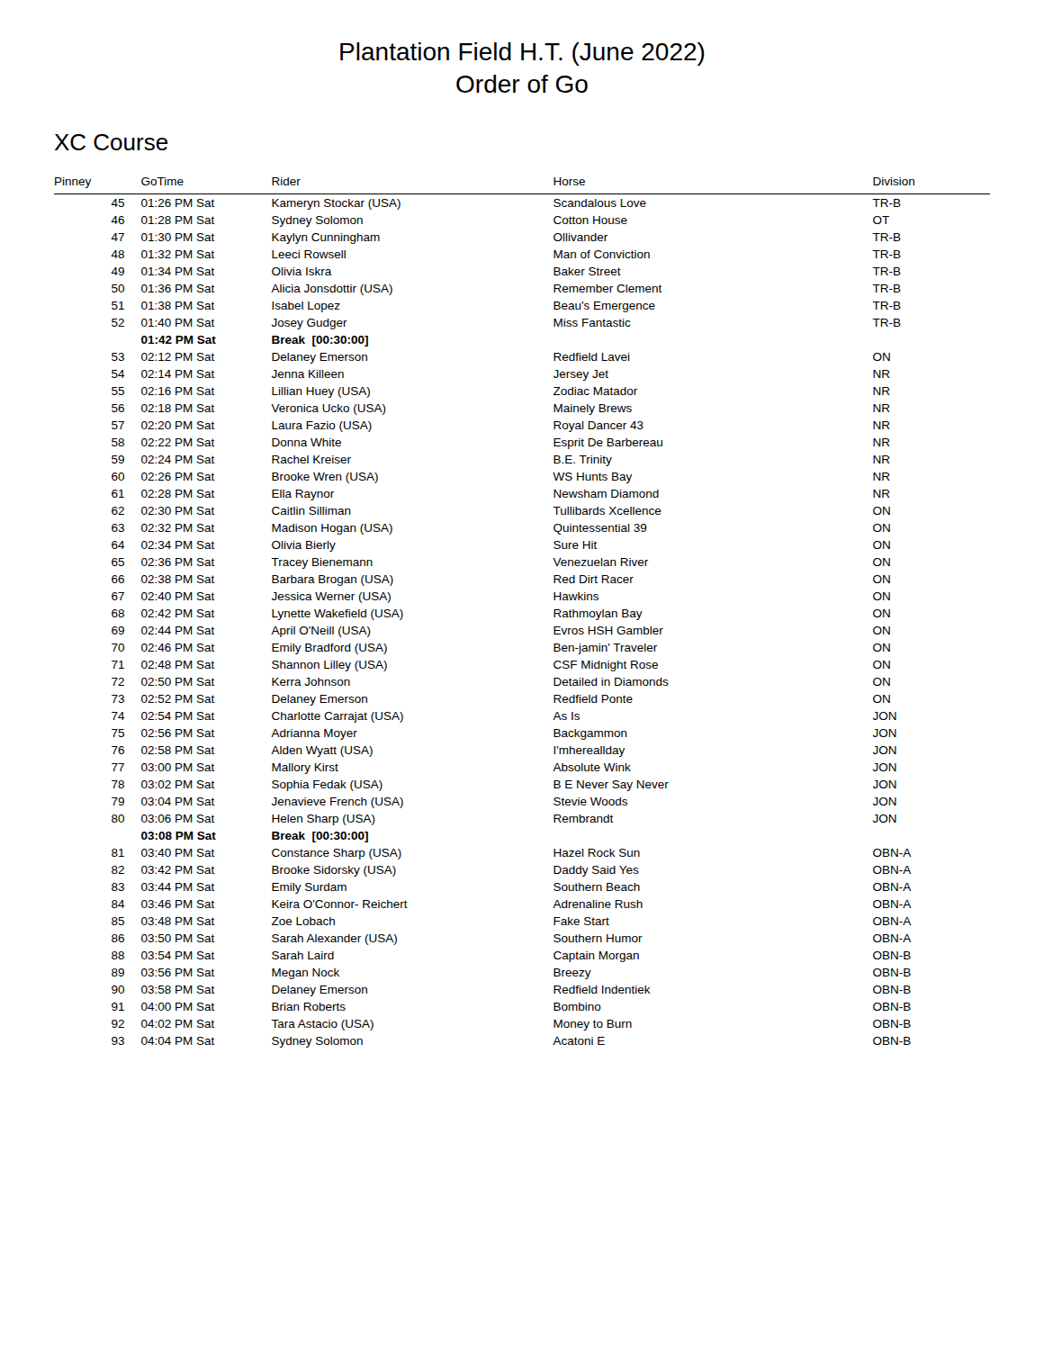Plantation Field H.T. (June 2022)
Order of Go
XC Course
| Pinney | GoTime | Rider | Horse | Division |
| --- | --- | --- | --- | --- |
| 45 | 01:26 PM Sat | Kameryn Stockar (USA) | Scandalous Love | TR-B |
| 46 | 01:28 PM Sat | Sydney Solomon | Cotton House | OT |
| 47 | 01:30 PM Sat | Kaylyn Cunningham | Ollivander | TR-B |
| 48 | 01:32 PM Sat | Leeci Rowsell | Man of Conviction | TR-B |
| 49 | 01:34 PM Sat | Olivia Iskra | Baker Street | TR-B |
| 50 | 01:36 PM Sat | Alicia Jonsdottir (USA) | Remember Clement | TR-B |
| 51 | 01:38 PM Sat | Isabel Lopez | Beau's Emergence | TR-B |
| 52 | 01:40 PM Sat | Josey Gudger | Miss Fantastic | TR-B |
| | 01:42 PM Sat | Break [00:30:00] | | |
| 53 | 02:12 PM Sat | Delaney Emerson | Redfield Lavei | ON |
| 54 | 02:14 PM Sat | Jenna Killeen | Jersey Jet | NR |
| 55 | 02:16 PM Sat | Lillian Huey (USA) | Zodiac Matador | NR |
| 56 | 02:18 PM Sat | Veronica Ucko (USA) | Mainely Brews | NR |
| 57 | 02:20 PM Sat | Laura Fazio (USA) | Royal Dancer 43 | NR |
| 58 | 02:22 PM Sat | Donna White | Esprit De Barbereau | NR |
| 59 | 02:24 PM Sat | Rachel Kreiser | B.E. Trinity | NR |
| 60 | 02:26 PM Sat | Brooke Wren (USA) | WS Hunts Bay | NR |
| 61 | 02:28 PM Sat | Ella Raynor | Newsham Diamond | NR |
| 62 | 02:30 PM Sat | Caitlin Silliman | Tullibards Xcellence | ON |
| 63 | 02:32 PM Sat | Madison Hogan (USA) | Quintessential 39 | ON |
| 64 | 02:34 PM Sat | Olivia Bierly | Sure Hit | ON |
| 65 | 02:36 PM Sat | Tracey Bienemann | Venezuelan River | ON |
| 66 | 02:38 PM Sat | Barbara Brogan (USA) | Red Dirt Racer | ON |
| 67 | 02:40 PM Sat | Jessica Werner (USA) | Hawkins | ON |
| 68 | 02:42 PM Sat | Lynette Wakefield (USA) | Rathmoylan Bay | ON |
| 69 | 02:44 PM Sat | April O'Neill (USA) | Evros HSH Gambler | ON |
| 70 | 02:46 PM Sat | Emily Bradford (USA) | Ben-jamin' Traveler | ON |
| 71 | 02:48 PM Sat | Shannon Lilley (USA) | CSF Midnight Rose | ON |
| 72 | 02:50 PM Sat | Kerra Johnson | Detailed in Diamonds | ON |
| 73 | 02:52 PM Sat | Delaney Emerson | Redfield Ponte | ON |
| 74 | 02:54 PM Sat | Charlotte Carrajat (USA) | As Is | JON |
| 75 | 02:56 PM Sat | Adrianna Moyer | Backgammon | JON |
| 76 | 02:58 PM Sat | Alden Wyatt (USA) | I'mhereallday | JON |
| 77 | 03:00 PM Sat | Mallory Kirst | Absolute Wink | JON |
| 78 | 03:02 PM Sat | Sophia Fedak (USA) | B E Never Say Never | JON |
| 79 | 03:04 PM Sat | Jenavieve French (USA) | Stevie Woods | JON |
| 80 | 03:06 PM Sat | Helen Sharp (USA) | Rembrandt | JON |
| | 03:08 PM Sat | Break [00:30:00] | | |
| 81 | 03:40 PM Sat | Constance Sharp (USA) | Hazel Rock Sun | OBN-A |
| 82 | 03:42 PM Sat | Brooke Sidorsky (USA) | Daddy Said Yes | OBN-A |
| 83 | 03:44 PM Sat | Emily Surdam | Southern Beach | OBN-A |
| 84 | 03:46 PM Sat | Keira O'Connor- Reichert | Adrenaline Rush | OBN-A |
| 85 | 03:48 PM Sat | Zoe Lobach | Fake Start | OBN-A |
| 86 | 03:50 PM Sat | Sarah Alexander (USA) | Southern Humor | OBN-A |
| 88 | 03:54 PM Sat | Sarah Laird | Captain Morgan | OBN-B |
| 89 | 03:56 PM Sat | Megan Nock | Breezy | OBN-B |
| 90 | 03:58 PM Sat | Delaney Emerson | Redfield Indentiek | OBN-B |
| 91 | 04:00 PM Sat | Brian Roberts | Bombino | OBN-B |
| 92 | 04:02 PM Sat | Tara Astacio (USA) | Money to Burn | OBN-B |
| 93 | 04:04 PM Sat | Sydney Solomon | Acatoni E | OBN-B |